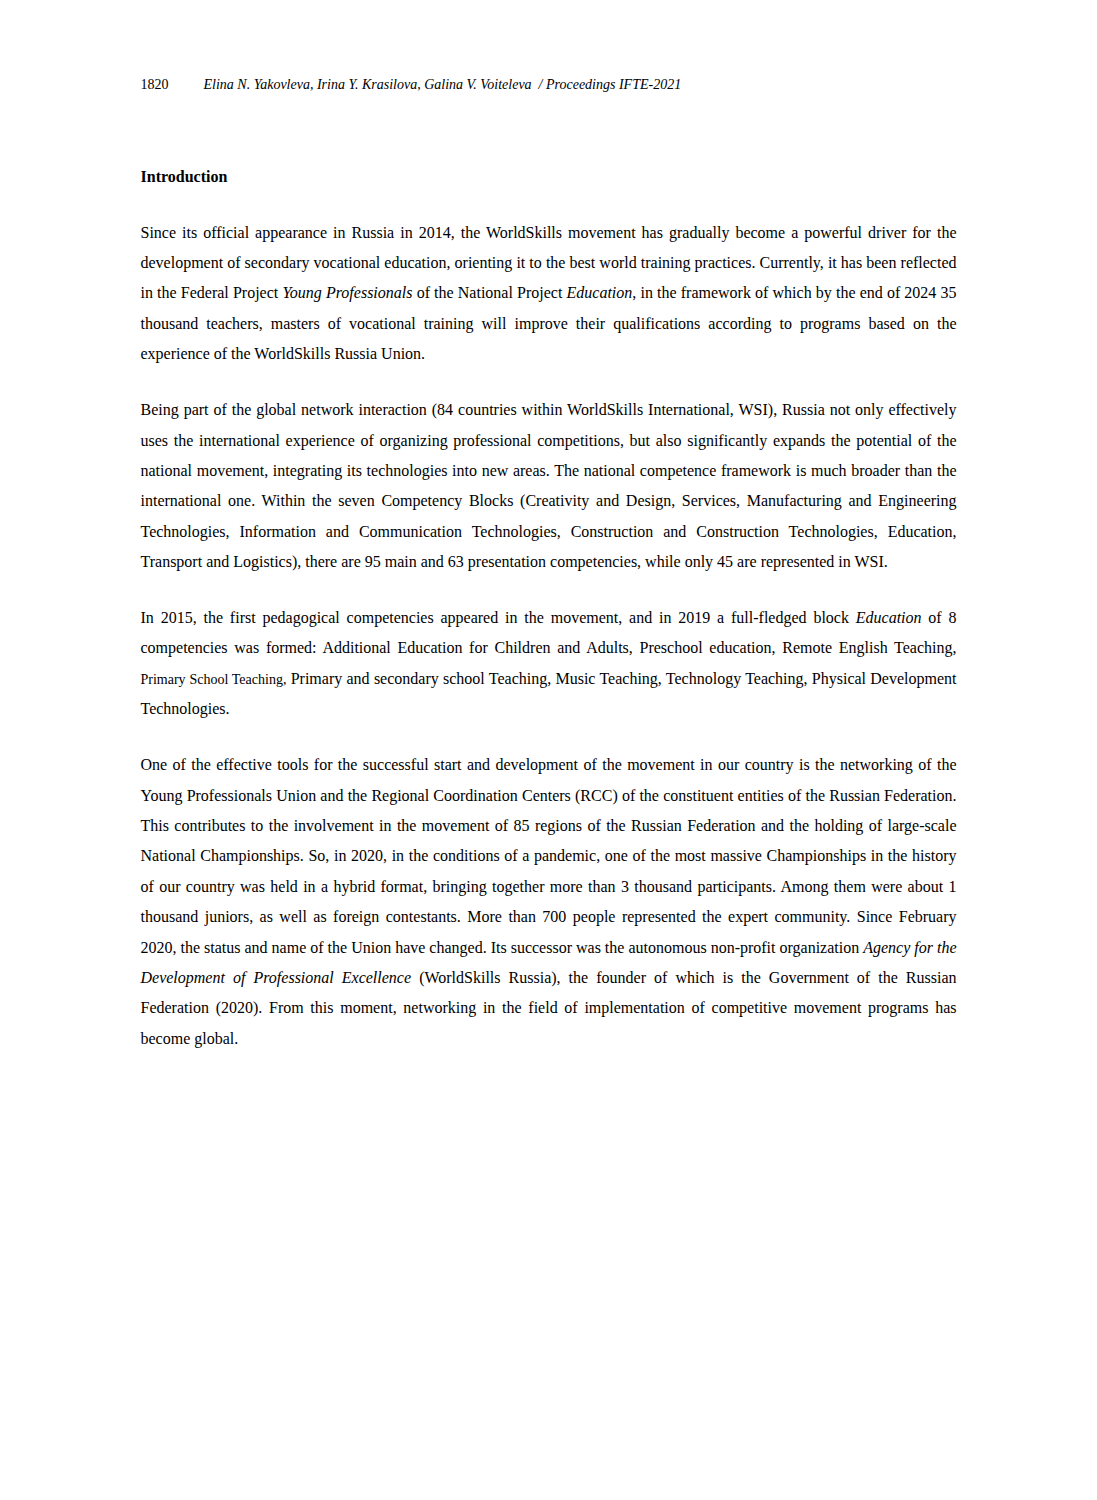1820 Elina N. Yakovleva, Irina Y. Krasilova, Galina V. Voiteleva / Proceedings IFTE-2021
Introduction
Since its official appearance in Russia in 2014, the WorldSkills movement has gradually become a powerful driver for the development of secondary vocational education, orienting it to the best world training practices. Currently, it has been reflected in the Federal Project Young Professionals of the National Project Education, in the framework of which by the end of 2024 35 thousand teachers, masters of vocational training will improve their qualifications according to programs based on the experience of the WorldSkills Russia Union.
Being part of the global network interaction (84 countries within WorldSkills International, WSI), Russia not only effectively uses the international experience of organizing professional competitions, but also significantly expands the potential of the national movement, integrating its technologies into new areas. The national competence framework is much broader than the international one. Within the seven Competency Blocks (Creativity and Design, Services, Manufacturing and Engineering Technologies, Information and Communication Technologies, Construction and Construction Technologies, Education, Transport and Logistics), there are 95 main and 63 presentation competencies, while only 45 are represented in WSI.
In 2015, the first pedagogical competencies appeared in the movement, and in 2019 a full-fledged block Education of 8 competencies was formed: Additional Education for Children and Adults, Preschool education, Remote English Teaching, Primary School Teaching, Primary and secondary school Teaching, Music Teaching, Technology Teaching, Physical Development Technologies.
One of the effective tools for the successful start and development of the movement in our country is the networking of the Young Professionals Union and the Regional Coordination Centers (RCC) of the constituent entities of the Russian Federation. This contributes to the involvement in the movement of 85 regions of the Russian Federation and the holding of large-scale National Championships. So, in 2020, in the conditions of a pandemic, one of the most massive Championships in the history of our country was held in a hybrid format, bringing together more than 3 thousand participants. Among them were about 1 thousand juniors, as well as foreign contestants. More than 700 people represented the expert community. Since February 2020, the status and name of the Union have changed. Its successor was the autonomous non-profit organization Agency for the Development of Professional Excellence (WorldSkills Russia), the founder of which is the Government of the Russian Federation (2020). From this moment, networking in the field of implementation of competitive movement programs has become global.